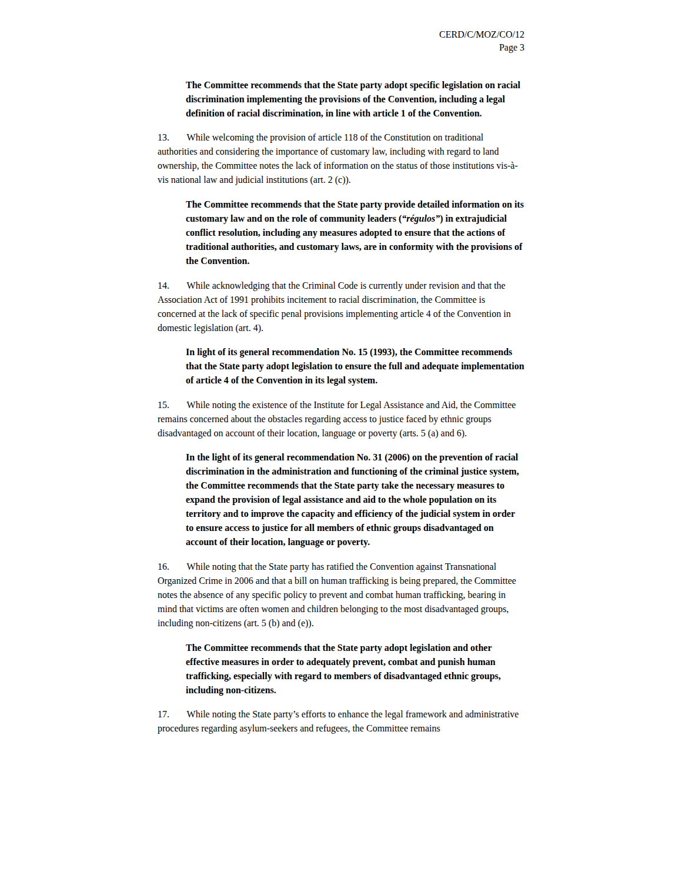CERD/C/MOZ/CO/12 Page 3
The Committee recommends that the State party adopt specific legislation on racial discrimination implementing the provisions of the Convention, including a legal definition of racial discrimination, in line with article 1 of the Convention.
13. While welcoming the provision of article 118 of the Constitution on traditional authorities and considering the importance of customary law, including with regard to land ownership, the Committee notes the lack of information on the status of those institutions vis-à-vis national law and judicial institutions (art. 2 (c)).
The Committee recommends that the State party provide detailed information on its customary law and on the role of community leaders (“régulos”) in extrajudicial conflict resolution, including any measures adopted to ensure that the actions of traditional authorities, and customary laws, are in conformity with the provisions of the Convention.
14. While acknowledging that the Criminal Code is currently under revision and that the Association Act of 1991 prohibits incitement to racial discrimination, the Committee is concerned at the lack of specific penal provisions implementing article 4 of the Convention in domestic legislation (art. 4).
In light of its general recommendation No. 15 (1993), the Committee recommends that the State party adopt legislation to ensure the full and adequate implementation of article 4 of the Convention in its legal system.
15. While noting the existence of the Institute for Legal Assistance and Aid, the Committee remains concerned about the obstacles regarding access to justice faced by ethnic groups disadvantaged on account of their location, language or poverty (arts. 5 (a) and 6).
In the light of its general recommendation No. 31 (2006) on the prevention of racial discrimination in the administration and functioning of the criminal justice system, the Committee recommends that the State party take the necessary measures to expand the provision of legal assistance and aid to the whole population on its territory and to improve the capacity and efficiency of the judicial system in order to ensure access to justice for all members of ethnic groups disadvantaged on account of their location, language or poverty.
16. While noting that the State party has ratified the Convention against Transnational Organized Crime in 2006 and that a bill on human trafficking is being prepared, the Committee notes the absence of any specific policy to prevent and combat human trafficking, bearing in mind that victims are often women and children belonging to the most disadvantaged groups, including non-citizens (art. 5 (b) and (e)).
The Committee recommends that the State party adopt legislation and other effective measures in order to adequately prevent, combat and punish human trafficking, especially with regard to members of disadvantaged ethnic groups, including non-citizens.
17. While noting the State party’s efforts to enhance the legal framework and administrative procedures regarding asylum-seekers and refugees, the Committee remains